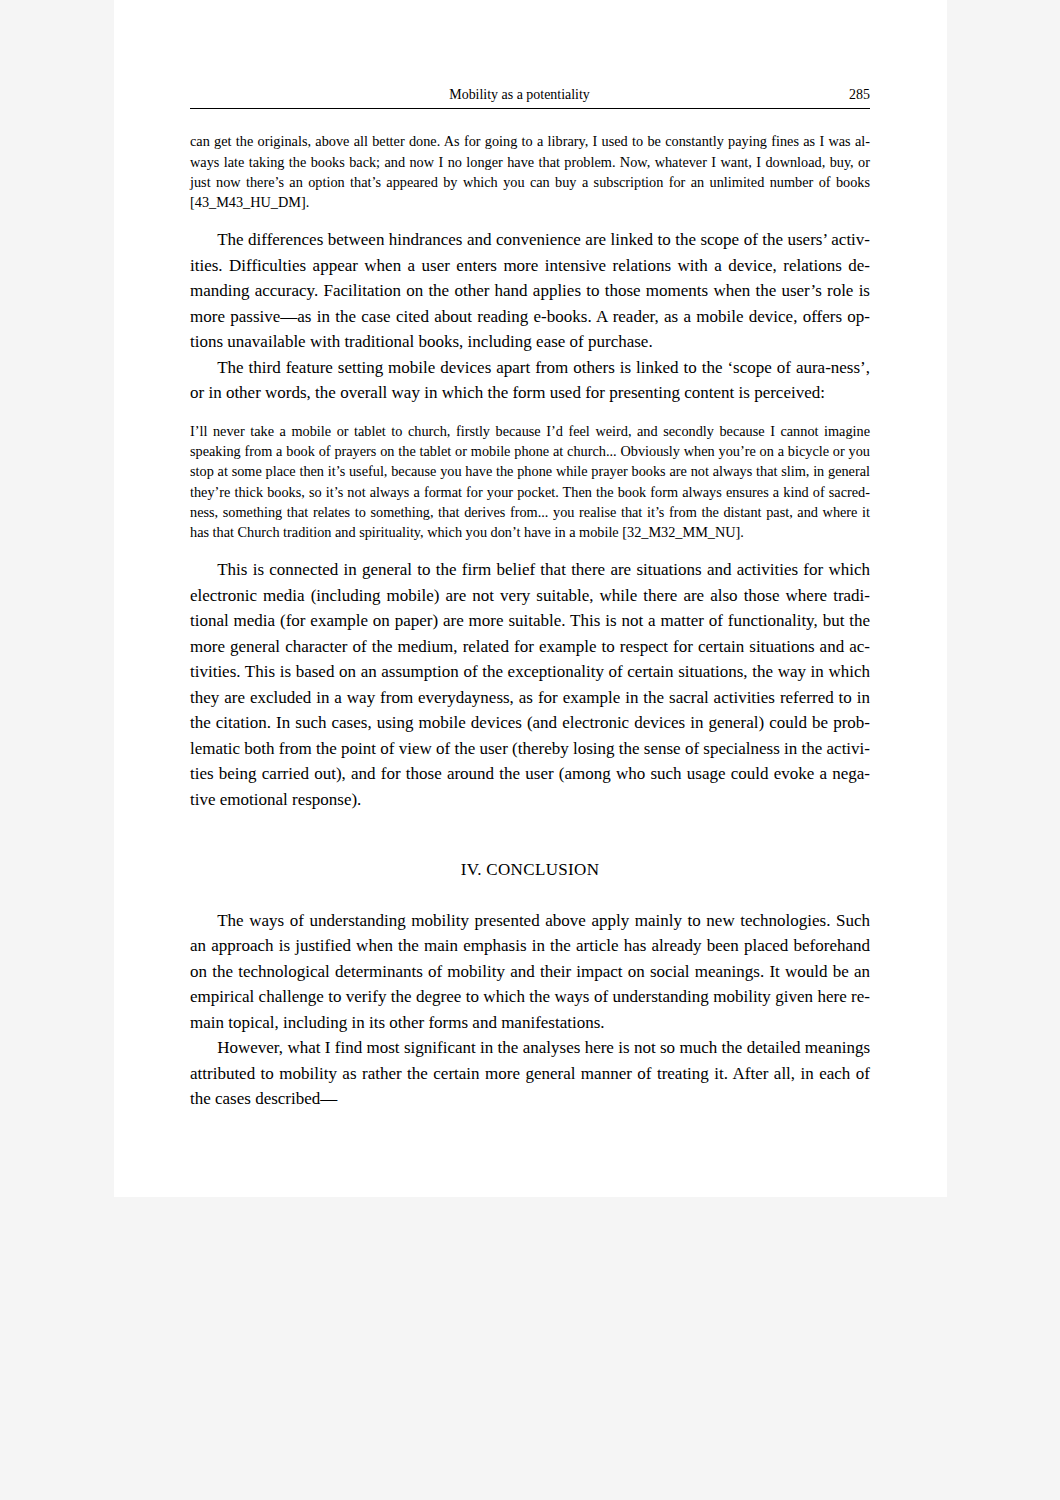Mobility as a potentiality 285
can get the originals, above all better done. As for going to a library, I used to be constantly paying fines as I was always late taking the books back; and now I no longer have that problem. Now, whatever I want, I download, buy, or just now there’s an option that’s appeared by which you can buy a subscription for an unlimited number of books [43_M43_HU_DM].
The differences between hindrances and convenience are linked to the scope of the users’ activities. Difficulties appear when a user enters more intensive relations with a device, relations demanding accuracy. Facilitation on the other hand applies to those moments when the user’s role is more passive—as in the case cited about reading e-books. A reader, as a mobile device, offers options unavailable with traditional books, including ease of purchase.
The third feature setting mobile devices apart from others is linked to the ‘scope of aura-ness’, or in other words, the overall way in which the form used for presenting content is perceived:
I’ll never take a mobile or tablet to church, firstly because I’d feel weird, and secondly because I cannot imagine speaking from a book of prayers on the tablet or mobile phone at church... Obviously when you’re on a bicycle or you stop at some place then it’s useful, because you have the phone while prayer books are not always that slim, in general they’re thick books, so it’s not always a format for your pocket. Then the book form always ensures a kind of sacredness, something that relates to something, that derives from... you realise that it’s from the distant past, and where it has that Church tradition and spirituality, which you don’t have in a mobile [32_M32_MM_NU].
This is connected in general to the firm belief that there are situations and activities for which electronic media (including mobile) are not very suitable, while there are also those where traditional media (for example on paper) are more suitable. This is not a matter of functionality, but the more general character of the medium, related for example to respect for certain situations and activities. This is based on an assumption of the exceptionality of certain situations, the way in which they are excluded in a way from everydayness, as for example in the sacral activities referred to in the citation. In such cases, using mobile devices (and electronic devices in general) could be problematic both from the point of view of the user (thereby losing the sense of specialness in the activities being carried out), and for those around the user (among who such usage could evoke a negative emotional response).
IV. CONCLUSION
The ways of understanding mobility presented above apply mainly to new technologies. Such an approach is justified when the main emphasis in the article has already been placed beforehand on the technological determinants of mobility and their impact on social meanings. It would be an empirical challenge to verify the degree to which the ways of understanding mobility given here remain topical, including in its other forms and manifestations.
However, what I find most significant in the analyses here is not so much the detailed meanings attributed to mobility as rather the certain more general manner of treating it. After all, in each of the cases described—